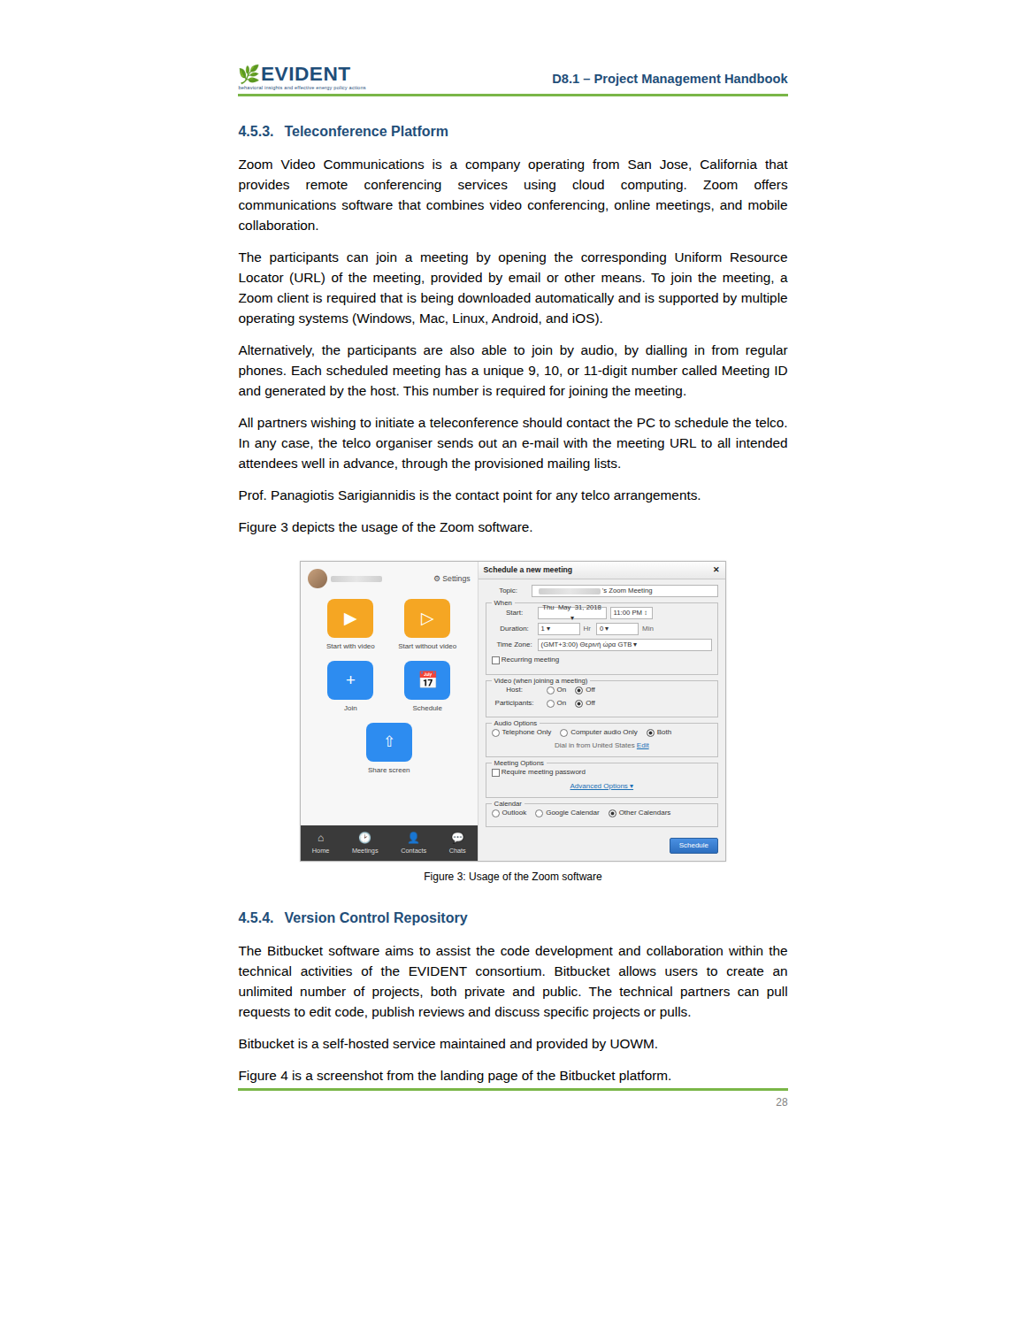🌿EVIDENT
behavioral insights and effective energy policy actions
D8.1 – Project Management Handbook
4.5.3. Teleconference Platform
Zoom Video Communications is a company operating from San Jose, California that provides remote conferencing services using cloud computing. Zoom offers communications software that combines video conferencing, online meetings, and mobile collaboration.
The participants can join a meeting by opening the corresponding Uniform Resource Locator (URL) of the meeting, provided by email or other means. To join the meeting, a Zoom client is required that is being downloaded automatically and is supported by multiple operating systems (Windows, Mac, Linux, Android, and iOS).
Alternatively, the participants are also able to join by audio, by dialling in from regular phones. Each scheduled meeting has a unique 9, 10, or 11-digit number called Meeting ID and generated by the host. This number is required for joining the meeting.
All partners wishing to initiate a teleconference should contact the PC to schedule the telco. In any case, the telco organiser sends out an e-mail with the meeting URL to all intended attendees well in advance, through the provisioned mailing lists.
Prof. Panagiotis Sarigiannidis is the contact point for any telco arrangements.
Figure 3 depicts the usage of the Zoom software.
⚙ Settings
▶
Start with video
▷
Start without video
+
Join
📅
Schedule
⇧
Share screen
⌂Home
🕑Meetings
👤Contacts
💬Chats
Schedule a new meeting✕
Topic:
's Zoom Meeting
When
Start:
Thu May 31, 2018 ▾
11:00 PM ↕
Duration:
1 ▾
Hr
0 ▾
Min
Time Zone:
(GMT+3:00) Θερινή ώρα GTB ▾
Recurring meeting
Video (when joining a meeting)
Host:
On Off
Participants:
On Off
Audio Options
Telephone Only Computer audio Only Both
Dial in from United States Edit
Meeting Options
Require meeting password
Advanced Options ▾
Calendar
Outlook Google Calendar Other Calendars
Schedule
Figure 3: Usage of the Zoom software
4.5.4. Version Control Repository
The Bitbucket software aims to assist the code development and collaboration within the technical activities of the EVIDENT consortium. Bitbucket allows users to create an unlimited number of projects, both private and public. The technical partners can pull requests to edit code, publish reviews and discuss specific projects or pulls.
Bitbucket is a self-hosted service maintained and provided by UOWM.
Figure 4 is a screenshot from the landing page of the Bitbucket platform.
28